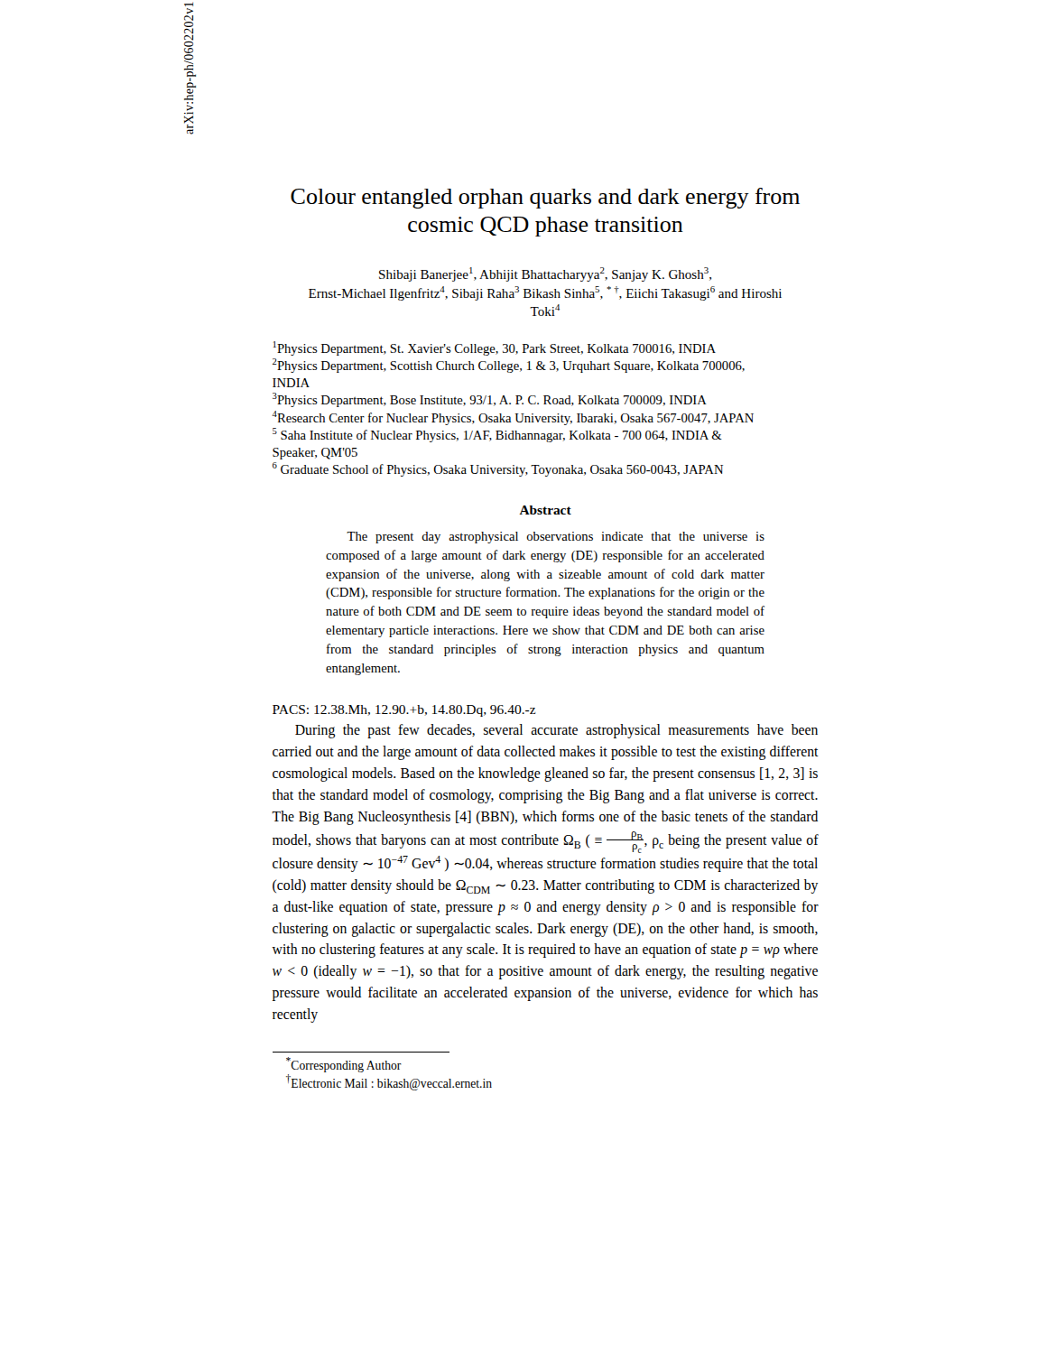arXiv:hep-ph/0602202v1 22 Feb 2006
Colour entangled orphan quarks and dark energy from
cosmic QCD phase transition
Shibaji Banerjee1, Abhijit Bhattacharyya2, Sanjay K. Ghosh3,
Ernst-Michael Ilgenfritz4, Sibaji Raha3 Bikash Sinha5, * †, Eiichi Takasugi6 and Hiroshi
Toki4
1Physics Department, St. Xavier's College, 30, Park Street, Kolkata 700016, INDIA
2Physics Department, Scottish Church College, 1 & 3, Urquhart Square, Kolkata 700006,
INDIA
3Physics Department, Bose Institute, 93/1, A. P. C. Road, Kolkata 700009, INDIA
4Research Center for Nuclear Physics, Osaka University, Ibaraki, Osaka 567-0047, JAPAN
5 Saha Institute of Nuclear Physics, 1/AF, Bidhannagar, Kolkata - 700 064, INDIA &
Speaker, QM'05
6 Graduate School of Physics, Osaka University, Toyonaka, Osaka 560-0043, JAPAN
Abstract
The present day astrophysical observations indicate that the universe is composed of a large amount of dark energy (DE) responsible for an accelerated expansion of the universe, along with a sizeable amount of cold dark matter (CDM), responsible for structure formation. The explanations for the origin or the nature of both CDM and DE seem to require ideas beyond the standard model of elementary particle interactions. Here we show that CDM and DE both can arise from the standard principles of strong interaction physics and quantum entanglement.
PACS: 12.38.Mh, 12.90.+b, 14.80.Dq, 96.40.-z
During the past few decades, several accurate astrophysical measurements have been carried out and the large amount of data collected makes it possible to test the existing different cosmological models. Based on the knowledge gleaned so far, the present consensus [1, 2, 3] is that the standard model of cosmology, comprising the Big Bang and a flat universe is correct. The Big Bang Nucleosynthesis [4] (BBN), which forms one of the basic tenets of the standard model, shows that baryons can at most contribute ΩB ( ≡ ρB ρc, ρc being the present value of closure density ∼ 10−47 Gev4 ) ∼0.04, whereas structure formation studies require that the total (cold) matter density should be ΩCDM ∼ 0.23. Matter contributing to CDM is characterized by a dust-like equation of state, pressure p ≈ 0 and energy density ρ > 0 and is responsible for clustering on galactic or supergalactic scales. Dark energy (DE), on the other hand, is smooth, with no clustering features at any scale. It is required to have an equation of state p = wρ where w < 0 (ideally w = −1), so that for a positive amount of dark energy, the resulting negative pressure would facilitate an accelerated expansion of the universe, evidence for which has recently
*Corresponding Author
†Electronic Mail : bikash@veccal.ernet.in